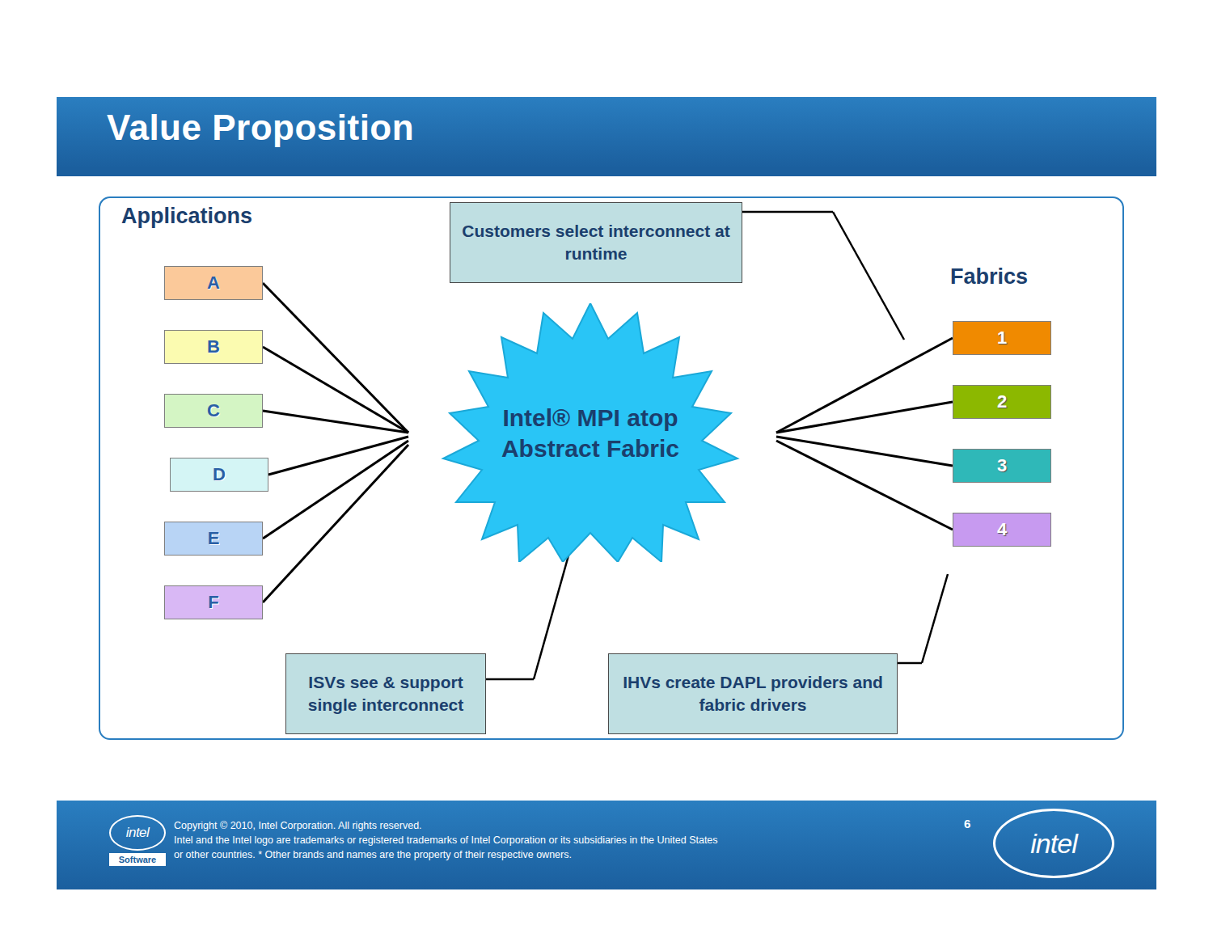Value Proposition
Applications
Fabrics
A
B
C
D
E
F
1
2
3
4
Intel® MPI atop
Abstract Fabric
Customers select interconnect at runtime
ISVs see & support single interconnect
IHVs create DAPL providers and fabric drivers
intel
Software
Copyright © 2010, Intel Corporation. All rights reserved.
Intel and the Intel logo are trademarks or registered trademarks of Intel Corporation or its subsidiaries in the United States
or other countries. * Other brands and names are the property of their respective owners.
6
intel